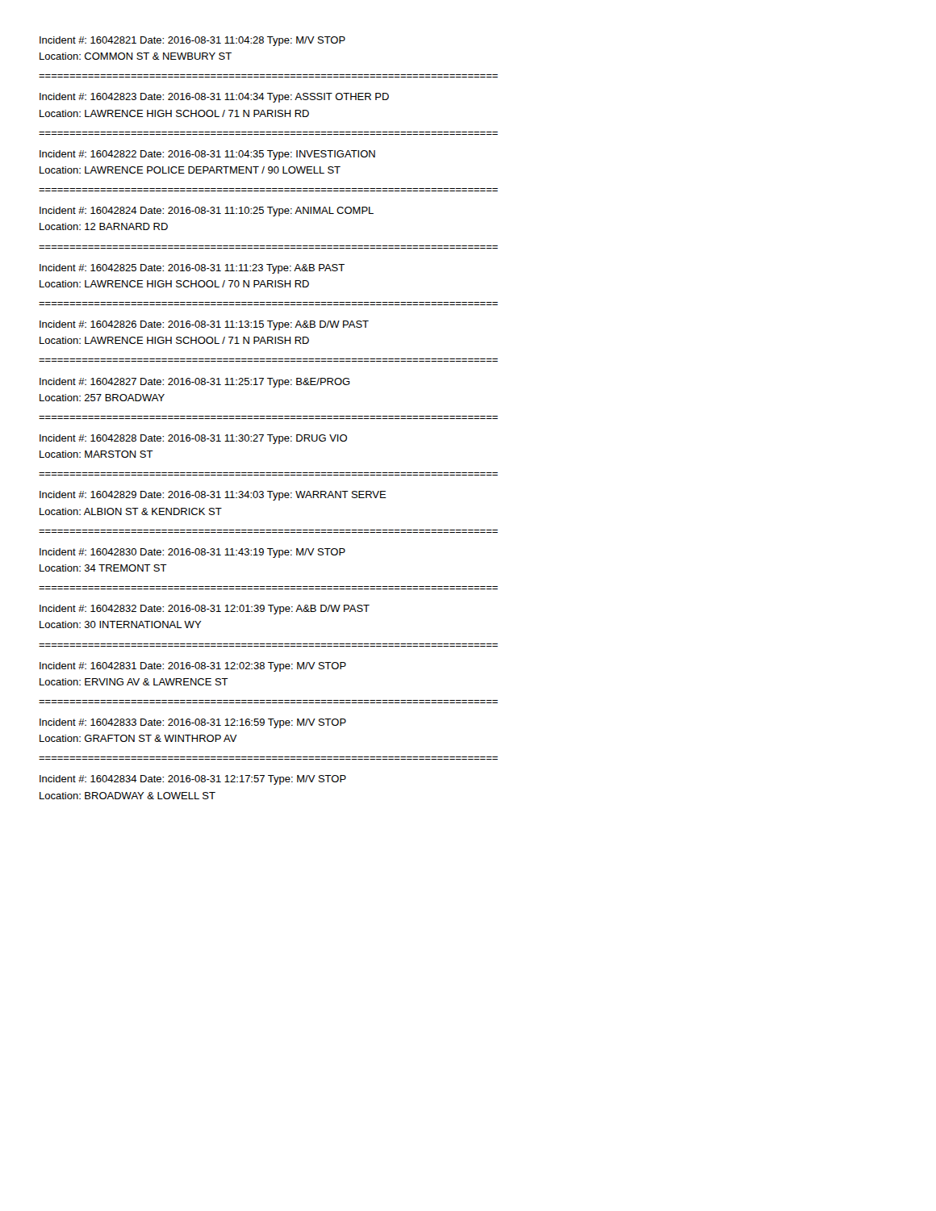Incident #: 16042821 Date: 2016-08-31 11:04:28 Type: M/V STOP
Location: COMMON ST & NEWBURY ST
===========================================================================
Incident #: 16042823 Date: 2016-08-31 11:04:34 Type: ASSSIT OTHER PD
Location: LAWRENCE HIGH SCHOOL / 71 N PARISH RD
===========================================================================
Incident #: 16042822 Date: 2016-08-31 11:04:35 Type: INVESTIGATION
Location: LAWRENCE POLICE DEPARTMENT / 90 LOWELL ST
===========================================================================
Incident #: 16042824 Date: 2016-08-31 11:10:25 Type: ANIMAL COMPL
Location: 12 BARNARD RD
===========================================================================
Incident #: 16042825 Date: 2016-08-31 11:11:23 Type: A&B PAST
Location: LAWRENCE HIGH SCHOOL / 70 N PARISH RD
===========================================================================
Incident #: 16042826 Date: 2016-08-31 11:13:15 Type: A&B D/W PAST
Location: LAWRENCE HIGH SCHOOL / 71 N PARISH RD
===========================================================================
Incident #: 16042827 Date: 2016-08-31 11:25:17 Type: B&E/PROG
Location: 257 BROADWAY
===========================================================================
Incident #: 16042828 Date: 2016-08-31 11:30:27 Type: DRUG VIO
Location: MARSTON ST
===========================================================================
Incident #: 16042829 Date: 2016-08-31 11:34:03 Type: WARRANT SERVE
Location: ALBION ST & KENDRICK ST
===========================================================================
Incident #: 16042830 Date: 2016-08-31 11:43:19 Type: M/V STOP
Location: 34 TREMONT ST
===========================================================================
Incident #: 16042832 Date: 2016-08-31 12:01:39 Type: A&B D/W PAST
Location: 30 INTERNATIONAL WY
===========================================================================
Incident #: 16042831 Date: 2016-08-31 12:02:38 Type: M/V STOP
Location: ERVING AV & LAWRENCE ST
===========================================================================
Incident #: 16042833 Date: 2016-08-31 12:16:59 Type: M/V STOP
Location: GRAFTON ST & WINTHROP AV
===========================================================================
Incident #: 16042834 Date: 2016-08-31 12:17:57 Type: M/V STOP
Location: BROADWAY & LOWELL ST